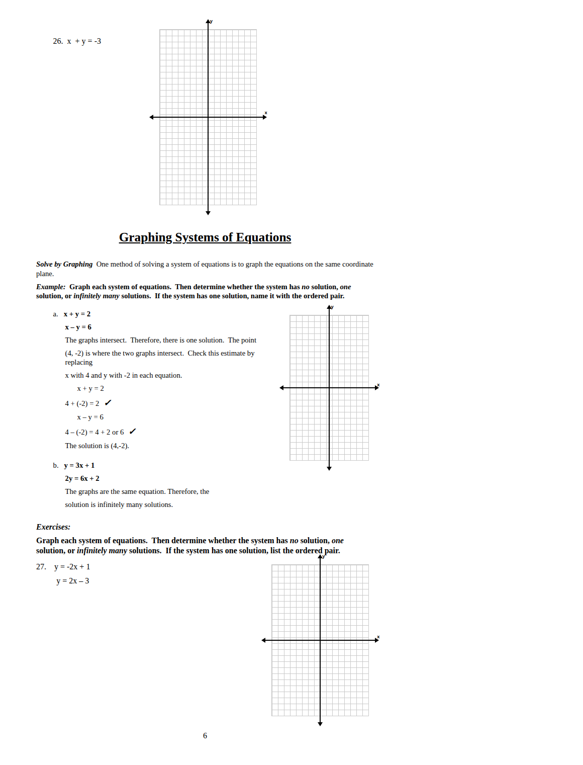26. x + y = -3
y x
Graphing Systems of Equations
Solve by Graphing One method of solving a system of equations is to graph the equations on the same coordinate plane.
Example: Graph each system of equations. Then determine whether the system has no solution, one solution, or infinitely many solutions. If the system has one solution, name it with the ordered pair.
y x
a. x + y = 2
x – y = 6
The graphs intersect. Therefore, there is one solution. The point
(4, -2) is where the two graphs intersect. Check this estimate by replacing
x with 4 and y with -2 in each equation.
x + y = 2
4 + (-2) = 2 ✓
x – y = 6
4 – (-2) = 4 + 2 or 6 ✓
The solution is (4,-2).
b. y = 3x + 1
2y = 6x + 2
The graphs are the same equation. Therefore, the
solution is infinitely many solutions.
Exercises:
Graph each system of equations. Then determine whether the system has no solution, one solution, or infinitely many solutions. If the system has one solution, list the ordered pair.
y x
27. y = -2x + 1
y = 2x – 3
6